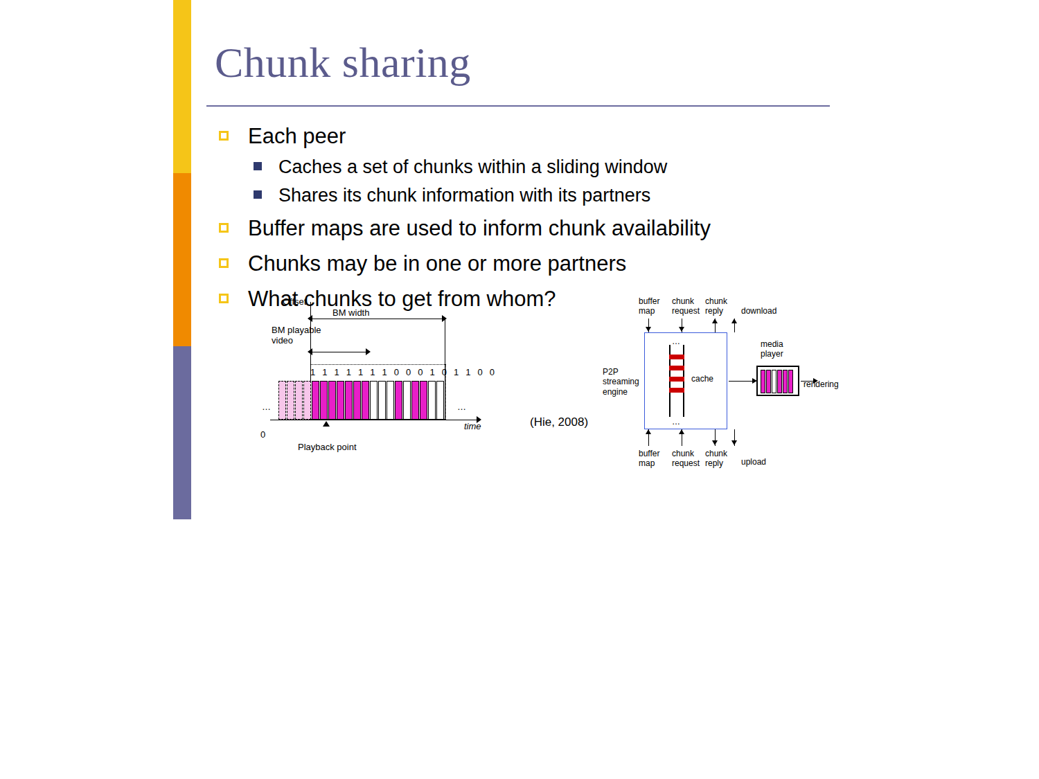Chunk sharing
Each peer
Caches a set of chunks within a sliding window
Shares its chunk information with its partners
Buffer maps are used to inform chunk availability
Chunks may be in one or more partners
What chunks to get from whom?
Offset BM width BM playable
video
1 1 1 1 1 1 1 0 0 0 1 0 1 1 0 0
… …
0 time
Playback point
(Hie, 2008)
buffer
map chunk
request chunk
reply download
P2P
streaming
engine
… … cache
media
player
rendering
buffer
map chunk
request chunk
reply upload